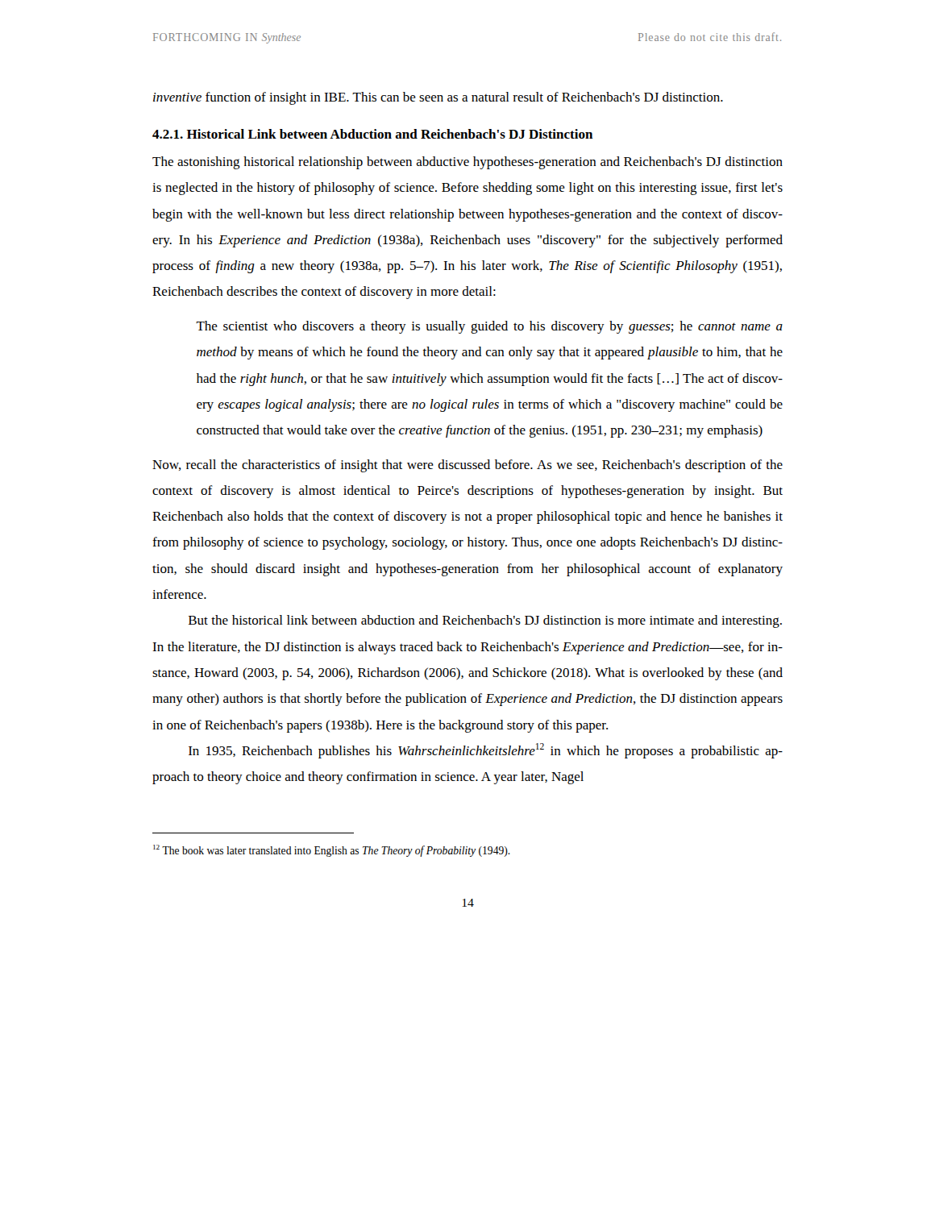Forthcoming in Synthese Please do not cite this draft.
inventive function of insight in IBE. This can be seen as a natural result of Reichenbach's DJ distinction.
4.2.1. Historical Link between Abduction and Reichenbach's DJ Distinction
The astonishing historical relationship between abductive hypotheses-generation and Reichenbach's DJ distinction is neglected in the history of philosophy of science. Before shedding some light on this interesting issue, first let's begin with the well-known but less direct relationship between hypotheses-generation and the context of discovery. In his Experience and Prediction (1938a), Reichenbach uses "discovery" for the subjectively performed process of finding a new theory (1938a, pp. 5–7). In his later work, The Rise of Scientific Philosophy (1951), Reichenbach describes the context of discovery in more detail:
The scientist who discovers a theory is usually guided to his discovery by guesses; he cannot name a method by means of which he found the theory and can only say that it appeared plausible to him, that he had the right hunch, or that he saw intuitively which assumption would fit the facts […] The act of discovery escapes logical analysis; there are no logical rules in terms of which a "discovery machine" could be constructed that would take over the creative function of the genius. (1951, pp. 230–231; my emphasis)
Now, recall the characteristics of insight that were discussed before. As we see, Reichenbach's description of the context of discovery is almost identical to Peirce's descriptions of hypotheses-generation by insight. But Reichenbach also holds that the context of discovery is not a proper philosophical topic and hence he banishes it from philosophy of science to psychology, sociology, or history. Thus, once one adopts Reichenbach's DJ distinction, she should discard insight and hypotheses-generation from her philosophical account of explanatory inference.
But the historical link between abduction and Reichenbach's DJ distinction is more intimate and interesting. In the literature, the DJ distinction is always traced back to Reichenbach's Experience and Prediction—see, for instance, Howard (2003, p. 54, 2006), Richardson (2006), and Schickore (2018). What is overlooked by these (and many other) authors is that shortly before the publication of Experience and Prediction, the DJ distinction appears in one of Reichenbach's papers (1938b). Here is the background story of this paper.
In 1935, Reichenbach publishes his Wahrscheinlichkeitslehre12 in which he proposes a probabilistic approach to theory choice and theory confirmation in science. A year later, Nagel
12 The book was later translated into English as The Theory of Probability (1949).
14